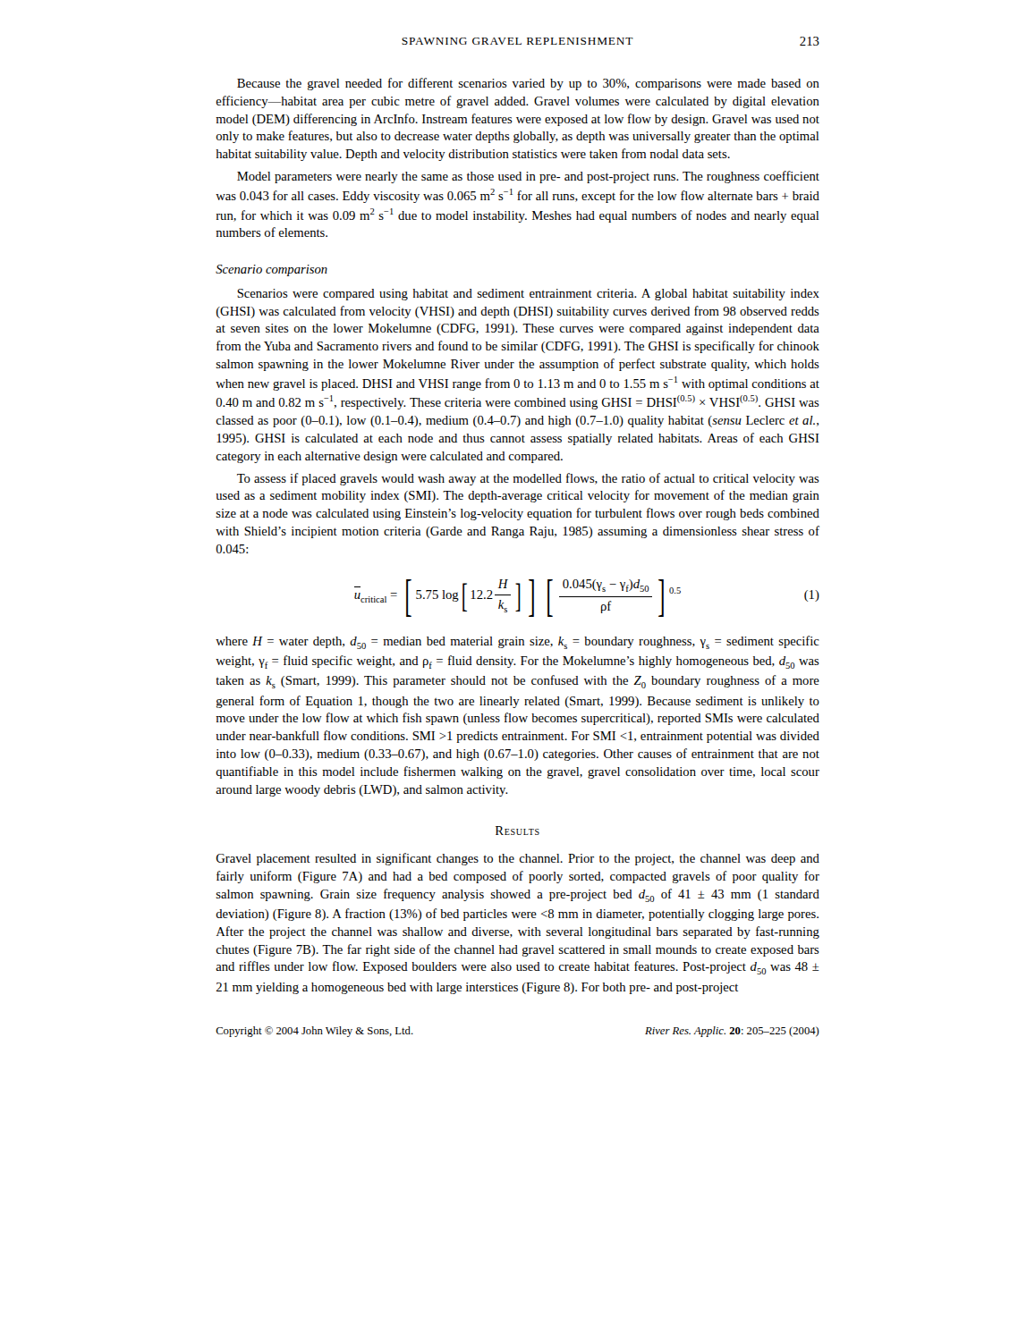SPAWNING GRAVEL REPLENISHMENT 213
Because the gravel needed for different scenarios varied by up to 30%, comparisons were made based on efficiency—habitat area per cubic metre of gravel added. Gravel volumes were calculated by digital elevation model (DEM) differencing in ArcInfo. Instream features were exposed at low flow by design. Gravel was used not only to make features, but also to decrease water depths globally, as depth was universally greater than the optimal habitat suitability value. Depth and velocity distribution statistics were taken from nodal data sets.
Model parameters were nearly the same as those used in pre- and post-project runs. The roughness coefficient was 0.043 for all cases. Eddy viscosity was 0.065 m2 s−1 for all runs, except for the low flow alternate bars + braid run, for which it was 0.09 m2 s−1 due to model instability. Meshes had equal numbers of nodes and nearly equal numbers of elements.
Scenario comparison
Scenarios were compared using habitat and sediment entrainment criteria. A global habitat suitability index (GHSI) was calculated from velocity (VHSI) and depth (DHSI) suitability curves derived from 98 observed redds at seven sites on the lower Mokelumne (CDFG, 1991). These curves were compared against independent data from the Yuba and Sacramento rivers and found to be similar (CDFG, 1991). The GHSI is specifically for chinook salmon spawning in the lower Mokelumne River under the assumption of perfect substrate quality, which holds when new gravel is placed. DHSI and VHSI range from 0 to 1.13 m and 0 to 1.55 m s−1 with optimal conditions at 0.40 m and 0.82 m s−1, respectively. These criteria were combined using GHSI = DHSI(0.5) × VHSI(0.5). GHSI was classed as poor (0–0.1), low (0.1–0.4), medium (0.4–0.7) and high (0.7–1.0) quality habitat (sensu Leclerc et al., 1995). GHSI is calculated at each node and thus cannot assess spatially related habitats. Areas of each GHSI category in each alternative design were calculated and compared.
To assess if placed gravels would wash away at the modelled flows, the ratio of actual to critical velocity was used as a sediment mobility index (SMI). The depth-average critical velocity for movement of the median grain size at a node was calculated using Einstein’s log-velocity equation for turbulent flows over rough beds combined with Shield’s incipient motion criteria (Garde and Ranga Raju, 1985) assuming a dimensionless shear stress of 0.045:
ucritical = [5.75 log[12.2Hks]] [0.045(γs − γf)d 50 ρf] 0.5
(1)
where H = water depth, d 50 = median bed material grain size, ks = boundary roughness, γs = sediment specific weight, γf = fluid specific weight, and ρf = fluid density. For the Mokelumne’s highly homogeneous bed, d 50 was taken as ks (Smart, 1999). This parameter should not be confused with the Z 0 boundary roughness of a more general form of Equation 1, though the two are linearly related (Smart, 1999). Because sediment is unlikely to move under the low flow at which fish spawn (unless flow becomes supercritical), reported SMIs were calculated under near-bankfull flow conditions. SMI >1 predicts entrainment. For SMI <1, entrainment potential was divided into low (0–0.33), medium (0.33–0.67), and high (0.67–1.0) categories. Other causes of entrainment that are not quantifiable in this model include fishermen walking on the gravel, gravel consolidation over time, local scour around large woody debris (LWD), and salmon activity.
Results
Gravel placement resulted in significant changes to the channel. Prior to the project, the channel was deep and fairly uniform (Figure 7A) and had a bed composed of poorly sorted, compacted gravels of poor quality for salmon spawning. Grain size frequency analysis showed a pre-project bed d 50 of 41 ± 43 mm (1 standard deviation) (Figure 8). A fraction (13%) of bed particles were <8 mm in diameter, potentially clogging large pores. After the project the channel was shallow and diverse, with several longitudinal bars separated by fast-running chutes (Figure 7B). The far right side of the channel had gravel scattered in small mounds to create exposed bars and riffles under low flow. Exposed boulders were also used to create habitat features. Post-project d 50 was 48 ± 21 mm yielding a homogeneous bed with large interstices (Figure 8). For both pre- and post-project
Copyright © 2004 John Wiley & Sons, Ltd. River Res. Applic. 20: 205–225 (2004)